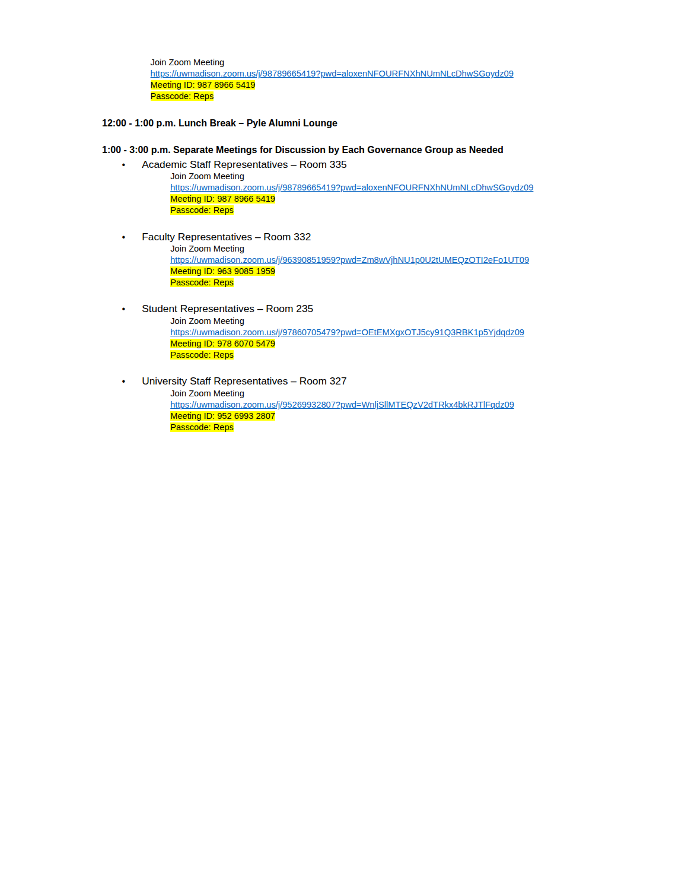Join Zoom Meeting
https://uwmadison.zoom.us/j/98789665419?pwd=aloxenNFOURFNXhNUmNLcDhwSGoydz09
Meeting ID: 987 8966 5419
Passcode: Reps
12:00 - 1:00 p.m. Lunch Break – Pyle Alumni Lounge
1:00 - 3:00 p.m. Separate Meetings for Discussion by Each Governance Group as Needed
•Academic Staff Representatives – Room 335
Join Zoom Meeting
https://uwmadison.zoom.us/j/98789665419?pwd=aloxenNFOURFNXhNUmNLcDhwSGoydz09
Meeting ID: 987 8966 5419
Passcode: Reps
•Faculty Representatives – Room 332
Join Zoom Meeting
https://uwmadison.zoom.us/j/96390851959?pwd=Zm8wVjhNU1p0U2tUMEQzOTI2eFo1UT09
Meeting ID: 963 9085 1959
Passcode: Reps
•Student Representatives – Room 235
Join Zoom Meeting
https://uwmadison.zoom.us/j/97860705479?pwd=OEtEMXgxOTJ5cy91Q3RBK1p5Yjdqdz09
Meeting ID: 978 6070 5479
Passcode: Reps
•University Staff Representatives – Room 327
Join Zoom Meeting
https://uwmadison.zoom.us/j/95269932807?pwd=WnljSllMTEQzV2dTRkx4bkRJTlFqdz09
Meeting ID: 952 6993 2807
Passcode: Reps